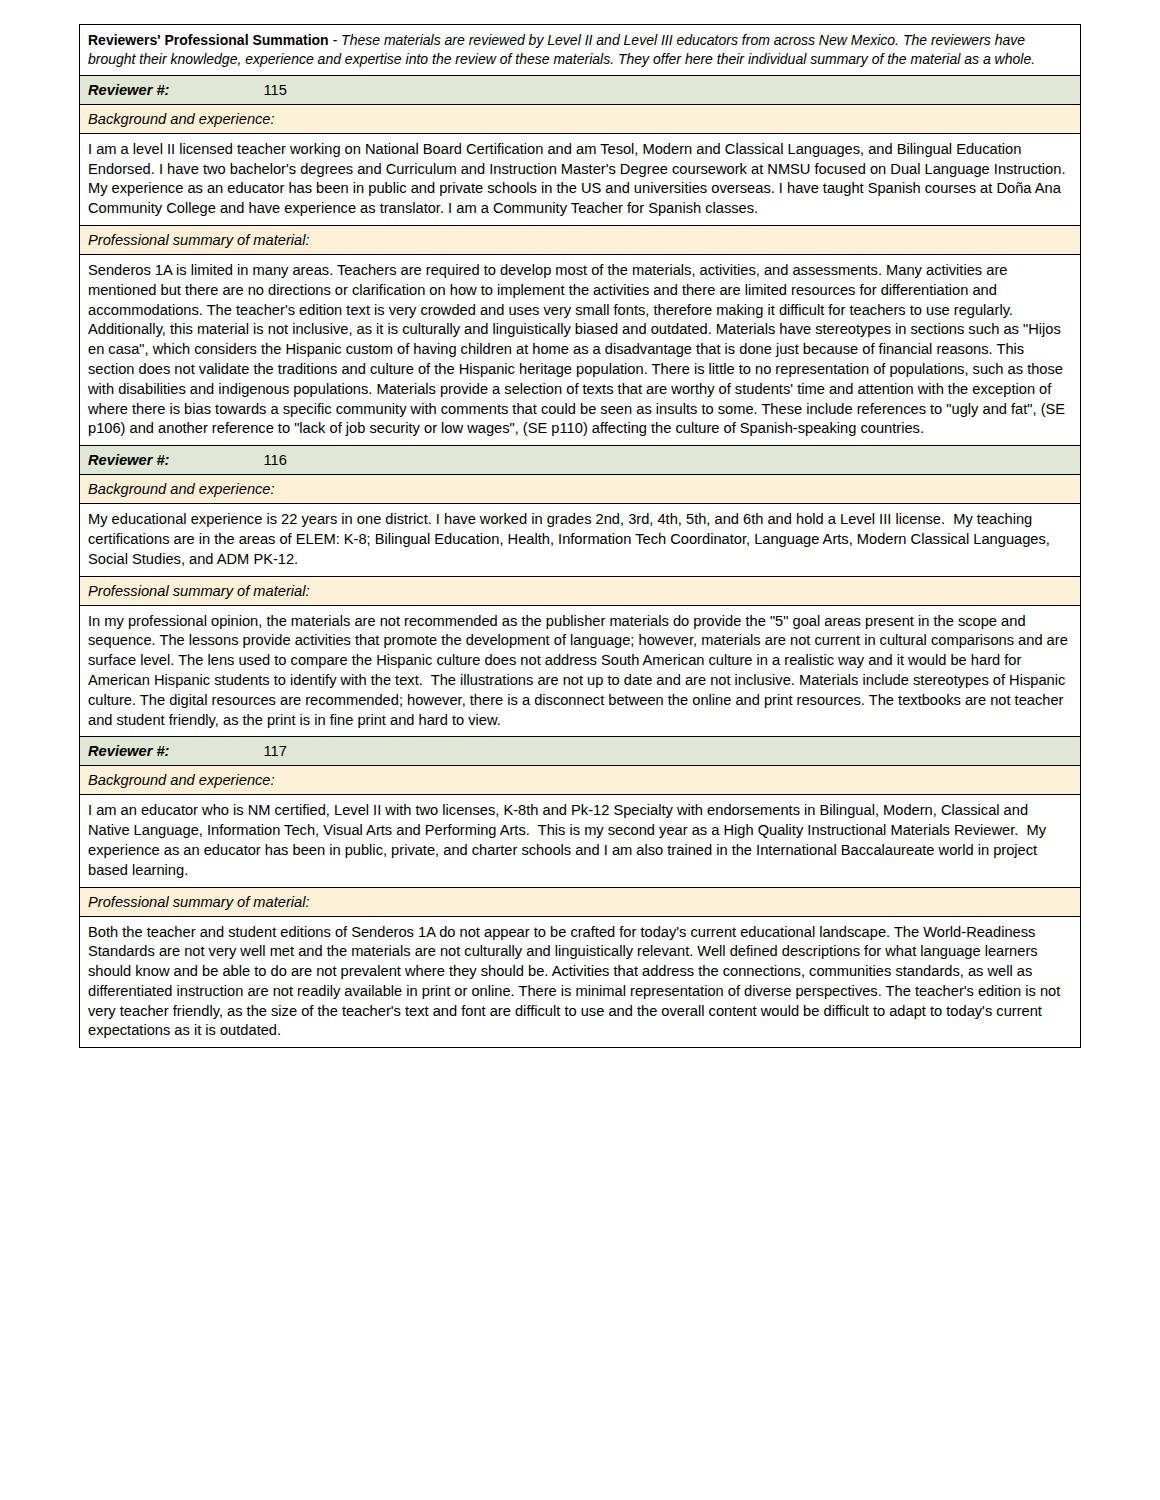Reviewers' Professional Summation - These materials are reviewed by Level II and Level III educators from across New Mexico. The reviewers have brought their knowledge, experience and expertise into the review of these materials. They offer here their individual summary of the material as a whole.
Reviewer #: 115
Background and experience:
I am a level II licensed teacher working on National Board Certification and am Tesol, Modern and Classical Languages, and Bilingual Education Endorsed. I have two bachelor's degrees and Curriculum and Instruction Master's Degree coursework at NMSU focused on Dual Language Instruction. My experience as an educator has been in public and private schools in the US and universities overseas. I have taught Spanish courses at Doña Ana Community College and have experience as translator. I am a Community Teacher for Spanish classes.
Professional summary of material:
Senderos 1A is limited in many areas. Teachers are required to develop most of the materials, activities, and assessments. Many activities are mentioned but there are no directions or clarification on how to implement the activities and there are limited resources for differentiation and accommodations. The teacher's edition text is very crowded and uses very small fonts, therefore making it difficult for teachers to use regularly. Additionally, this material is not inclusive, as it is culturally and linguistically biased and outdated. Materials have stereotypes in sections such as "Hijos en casa", which considers the Hispanic custom of having children at home as a disadvantage that is done just because of financial reasons. This section does not validate the traditions and culture of the Hispanic heritage population. There is little to no representation of populations, such as those with disabilities and indigenous populations. Materials provide a selection of texts that are worthy of students' time and attention with the exception of where there is bias towards a specific community with comments that could be seen as insults to some. These include references to "ugly and fat", (SE p106) and another reference to "lack of job security or low wages", (SE p110) affecting the culture of Spanish-speaking countries.
Reviewer #: 116
Background and experience:
My educational experience is 22 years in one district. I have worked in grades 2nd, 3rd, 4th, 5th, and 6th and hold a Level III license. My teaching certifications are in the areas of ELEM: K-8; Bilingual Education, Health, Information Tech Coordinator, Language Arts, Modern Classical Languages, Social Studies, and ADM PK-12.
Professional summary of material:
In my professional opinion, the materials are not recommended as the publisher materials do provide the "5" goal areas present in the scope and sequence. The lessons provide activities that promote the development of language; however, materials are not current in cultural comparisons and are surface level. The lens used to compare the Hispanic culture does not address South American culture in a realistic way and it would be hard for American Hispanic students to identify with the text. The illustrations are not up to date and are not inclusive. Materials include stereotypes of Hispanic culture. The digital resources are recommended; however, there is a disconnect between the online and print resources. The textbooks are not teacher and student friendly, as the print is in fine print and hard to view.
Reviewer #: 117
Background and experience:
I am an educator who is NM certified, Level II with two licenses, K-8th and Pk-12 Specialty with endorsements in Bilingual, Modern, Classical and Native Language, Information Tech, Visual Arts and Performing Arts. This is my second year as a High Quality Instructional Materials Reviewer. My experience as an educator has been in public, private, and charter schools and I am also trained in the International Baccalaureate world in project based learning.
Professional summary of material:
Both the teacher and student editions of Senderos 1A do not appear to be crafted for today's current educational landscape. The World-Readiness Standards are not very well met and the materials are not culturally and linguistically relevant. Well defined descriptions for what language learners should know and be able to do are not prevalent where they should be. Activities that address the connections, communities standards, as well as differentiated instruction are not readily available in print or online. There is minimal representation of diverse perspectives. The teacher's edition is not very teacher friendly, as the size of the teacher's text and font are difficult to use and the overall content would be difficult to adapt to today's current expectations as it is outdated.